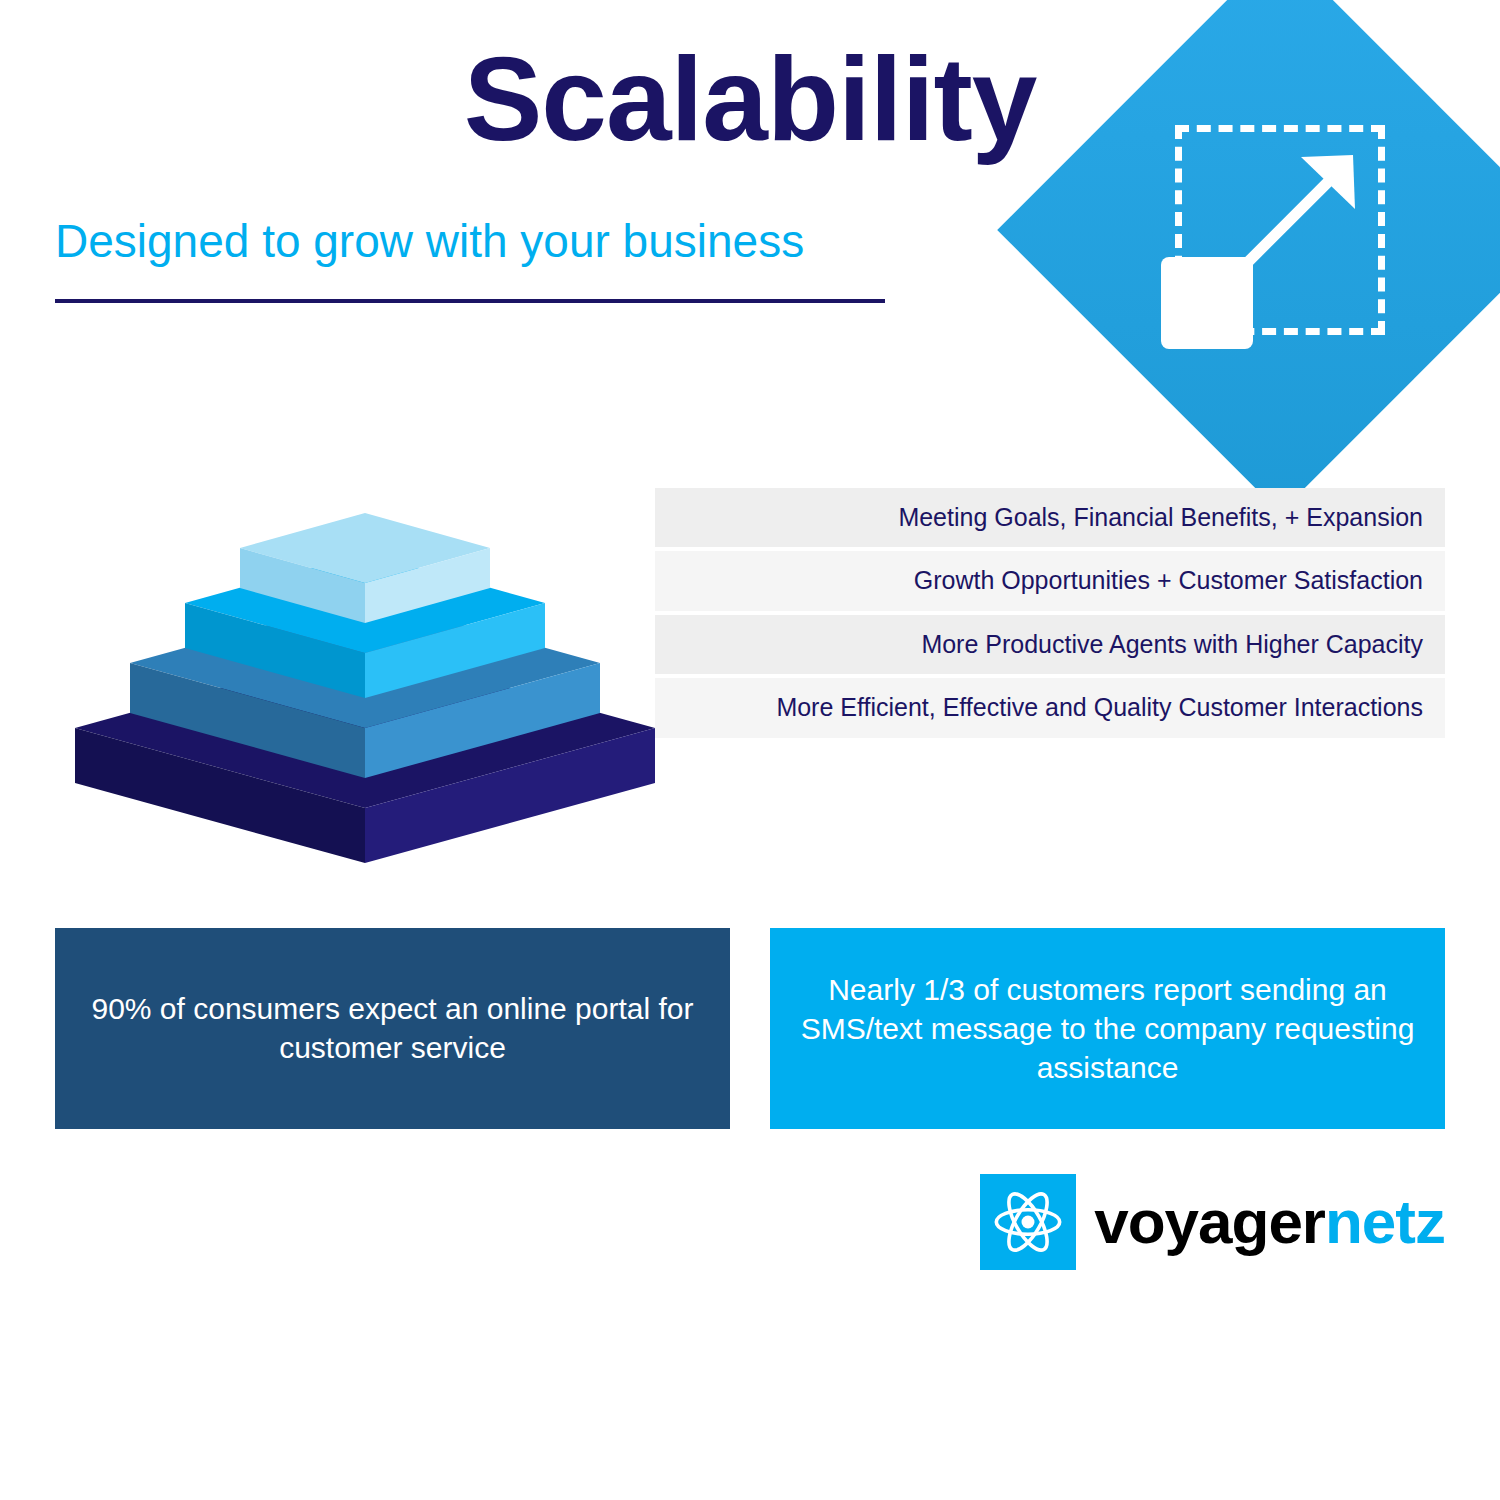Scalability
Designed to grow with your business
Meeting Goals, Financial Benefits, + Expansion
Growth Opportunities + Customer Satisfaction
More Productive Agents with Higher Capacity
More Efficient, Effective and Quality Customer Interactions
90% of consumers expect an online portal for customer service
Nearly 1/3 of customers report sending an SMS/text message to the company requesting assistance
voyager netz